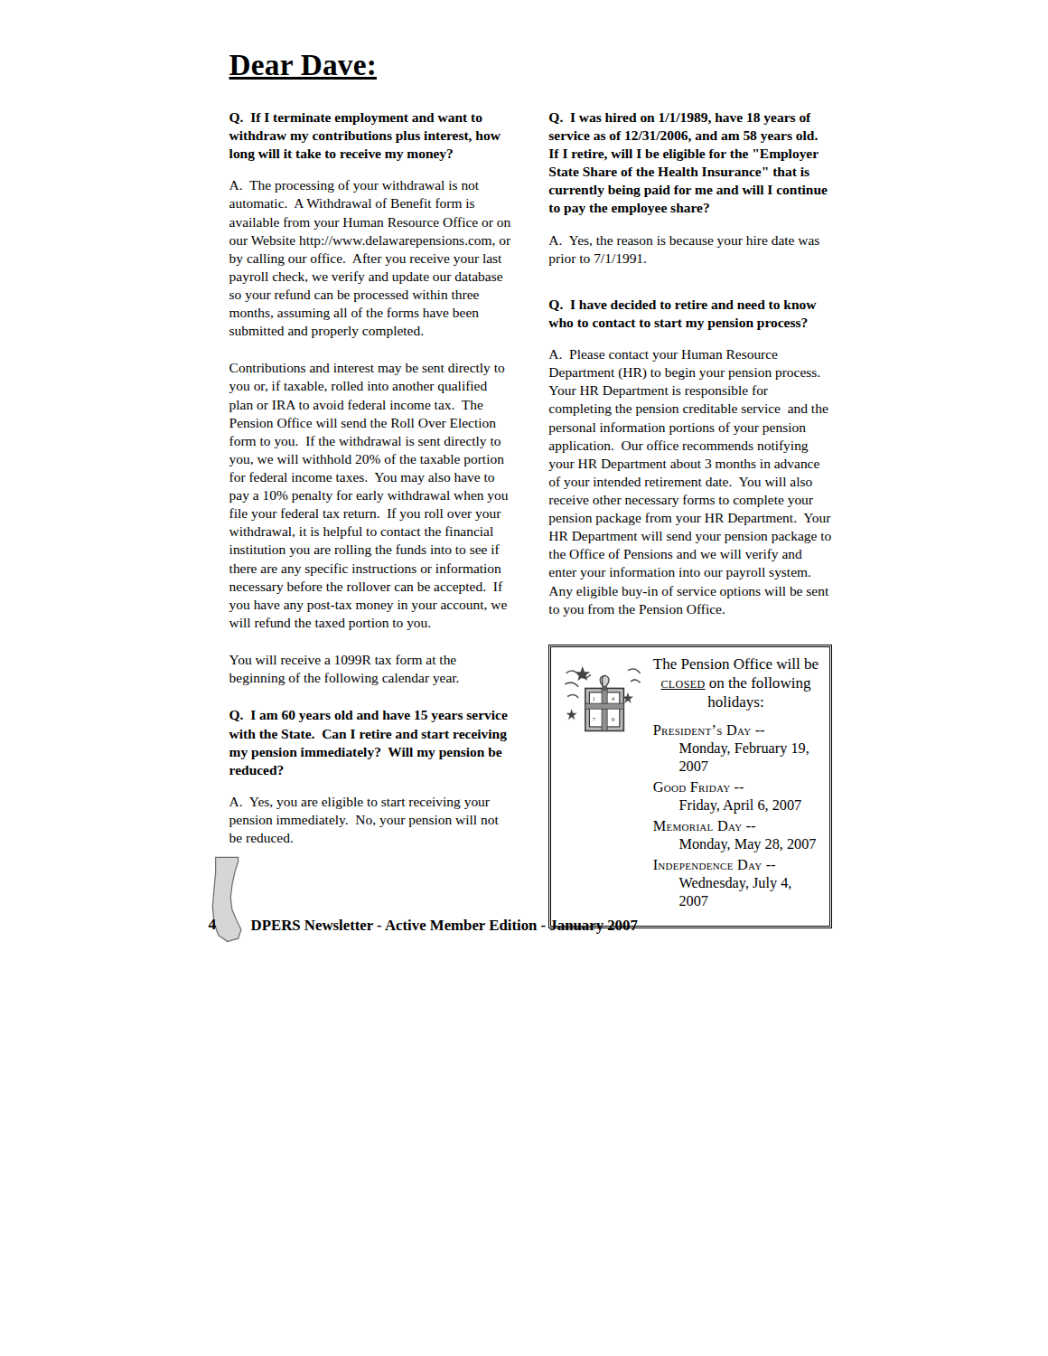Dear Dave:
Q. If I terminate employment and want to withdraw my contributions plus interest, how long will it take to receive my money?
A. The processing of your withdrawal is not automatic. A Withdrawal of Benefit form is available from your Human Resource Office or on our Website http://www.delawarepensions.com, or by calling our office. After you receive your last payroll check, we verify and update our database so your refund can be processed within three months, assuming all of the forms have been submitted and properly completed.
Contributions and interest may be sent directly to you or, if taxable, rolled into another qualified plan or IRA to avoid federal income tax. The Pension Office will send the Roll Over Election form to you. If the withdrawal is sent directly to you, we will withhold 20% of the taxable portion for federal income taxes. You may also have to pay a 10% penalty for early withdrawal when you file your federal tax return. If you roll over your withdrawal, it is helpful to contact the financial institution you are rolling the funds into to see if there are any specific instructions or information necessary before the rollover can be accepted. If you have any post-tax money in your account, we will refund the taxed portion to you.
You will receive a 1099R tax form at the beginning of the following calendar year.
Q. I am 60 years old and have 15 years service with the State. Can I retire and start receiving my pension immediately? Will my pension be reduced?
A. Yes, you are eligible to start receiving your pension immediately. No, your pension will not be reduced.
Q. I was hired on 1/1/1989, have 18 years of service as of 12/31/2006, and am 58 years old. If I retire, will I be eligible for the "Employer State Share of the Health Insurance" that is currently being paid for me and will I continue to pay the employee share?
A. Yes, the reason is because your hire date was prior to 7/1/1991.
Q. I have decided to retire and need to know who to contact to start my pension process?
A. Please contact your Human Resource Department (HR) to begin your pension process. Your HR Department is responsible for completing the pension creditable service and the personal information portions of your pension application. Our office recommends notifying your HR Department about 3 months in advance of your intended retirement date. You will also receive other necessary forms to complete your pension package from your HR Department. Your HR Department will send your pension package to the Office of Pensions and we will verify and enter your information into our payroll system. Any eligible buy-in of service options will be sent to you from the Pension Office.
1 4 7 9
The Pension Office will be
closed on the following
holidays:
President’s Day --Monday, February 19, 2007
Good Friday --Friday, April 6, 2007
Memorial Day --Monday, May 28, 2007
Independence Day --Wednesday, July 4, 2007
4
DPERS Newsletter - Active Member Edition - January 2007